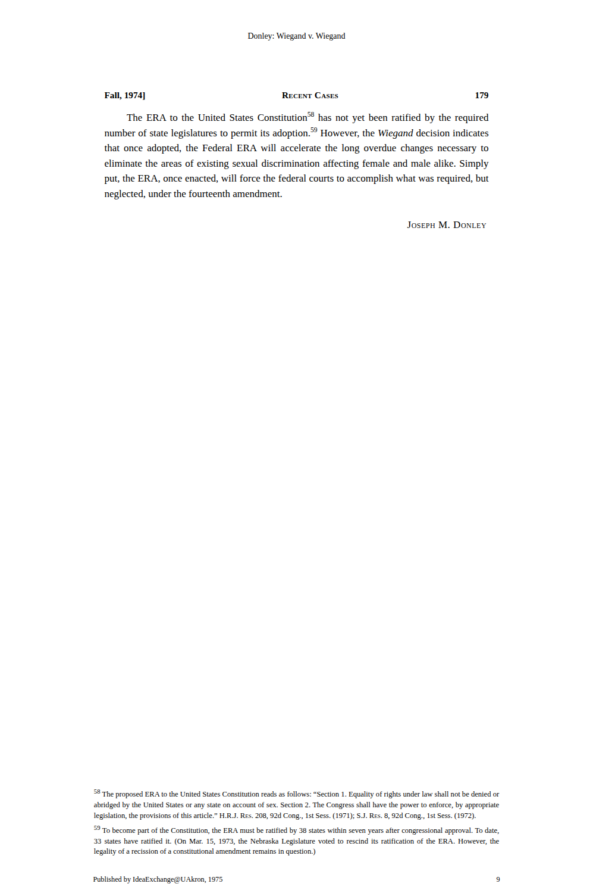Donley: Wiegand v. Wiegand
Fall, 1974] Recent Cases 179
The ERA to the United States Constitution58 has not yet been ratified by the required number of state legislatures to permit its adoption.59 However, the Wiegand decision indicates that once adopted, the Federal ERA will accelerate the long overdue changes necessary to eliminate the areas of existing sexual discrimination affecting female and male alike. Simply put, the ERA, once enacted, will force the federal courts to accomplish what was required, but neglected, under the fourteenth amendment.
Joseph M. Donley
58 The proposed ERA to the United States Constitution reads as follows: “Section 1. Equality of rights under law shall not be denied or abridged by the United States or any state on account of sex. Section 2. The Congress shall have the power to enforce, by appropriate legislation, the provisions of this article.” H.R.J. Res. 208, 92d Cong., 1st Sess. (1971); S.J. Res. 8, 92d Cong., 1st Sess. (1972).
59 To become part of the Constitution, the ERA must be ratified by 38 states within seven years after congressional approval. To date, 33 states have ratified it. (On Mar. 15, 1973, the Nebraska Legislature voted to rescind its ratification of the ERA. However, the legality of a recission of a constitutional amendment remains in question.)
Published by IdeaExchange@UAkron, 1975 9